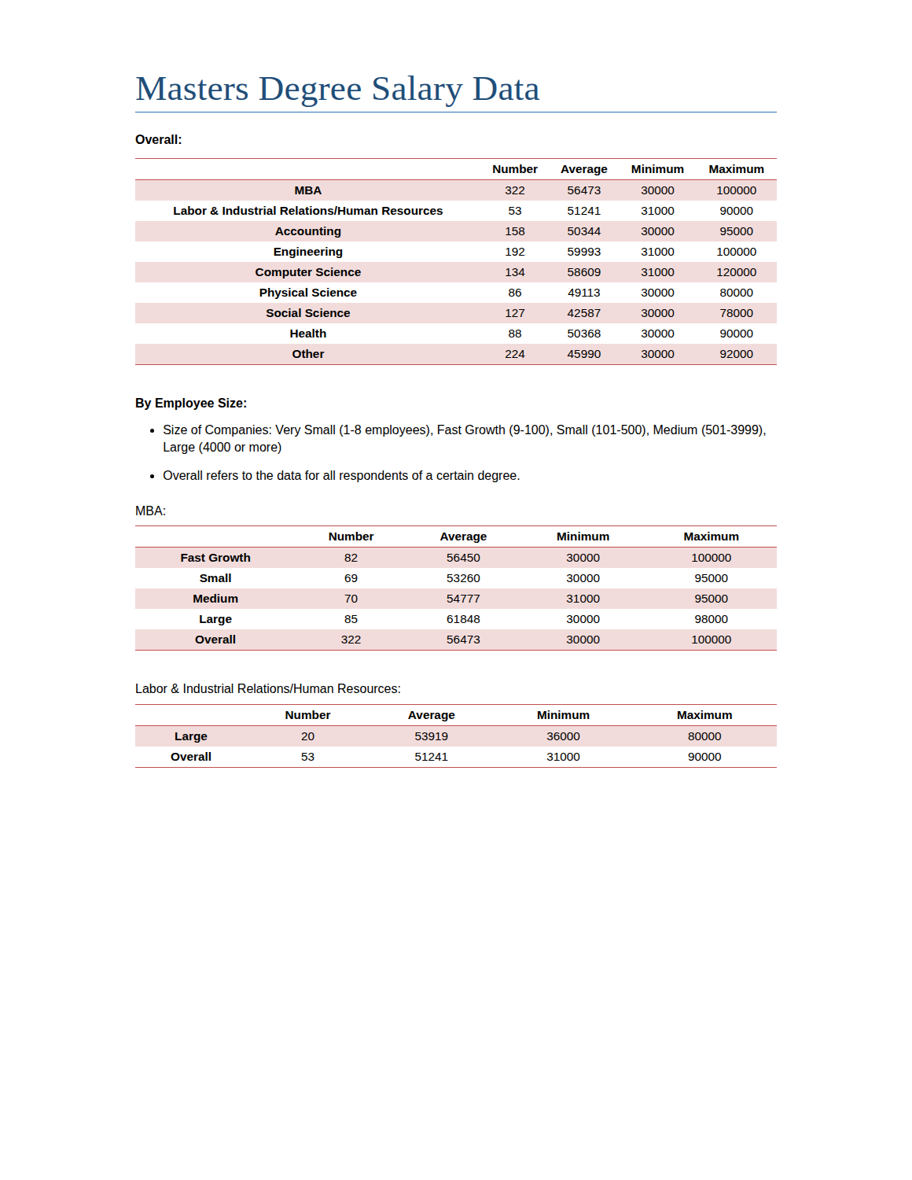Masters Degree Salary Data
Overall:
| | Number | Average | Minimum | Maximum |
| --- | --- | --- | --- | --- |
| MBA | 322 | 56473 | 30000 | 100000 |
| Labor & Industrial Relations/Human Resources | 53 | 51241 | 31000 | 90000 |
| Accounting | 158 | 50344 | 30000 | 95000 |
| Engineering | 192 | 59993 | 31000 | 100000 |
| Computer Science | 134 | 58609 | 31000 | 120000 |
| Physical Science | 86 | 49113 | 30000 | 80000 |
| Social Science | 127 | 42587 | 30000 | 78000 |
| Health | 88 | 50368 | 30000 | 90000 |
| Other | 224 | 45990 | 30000 | 92000 |
By Employee Size:
Size of Companies: Very Small (1-8 employees), Fast Growth (9-100), Small (101-500), Medium (501-3999), Large (4000 or more)
Overall refers to the data for all respondents of a certain degree.
MBA:
| | Number | Average | Minimum | Maximum |
| --- | --- | --- | --- | --- |
| Fast Growth | 82 | 56450 | 30000 | 100000 |
| Small | 69 | 53260 | 30000 | 95000 |
| Medium | 70 | 54777 | 31000 | 95000 |
| Large | 85 | 61848 | 30000 | 98000 |
| Overall | 322 | 56473 | 30000 | 100000 |
Labor & Industrial Relations/Human Resources:
| | Number | Average | Minimum | Maximum |
| --- | --- | --- | --- | --- |
| Large | 20 | 53919 | 36000 | 80000 |
| Overall | 53 | 51241 | 31000 | 90000 |